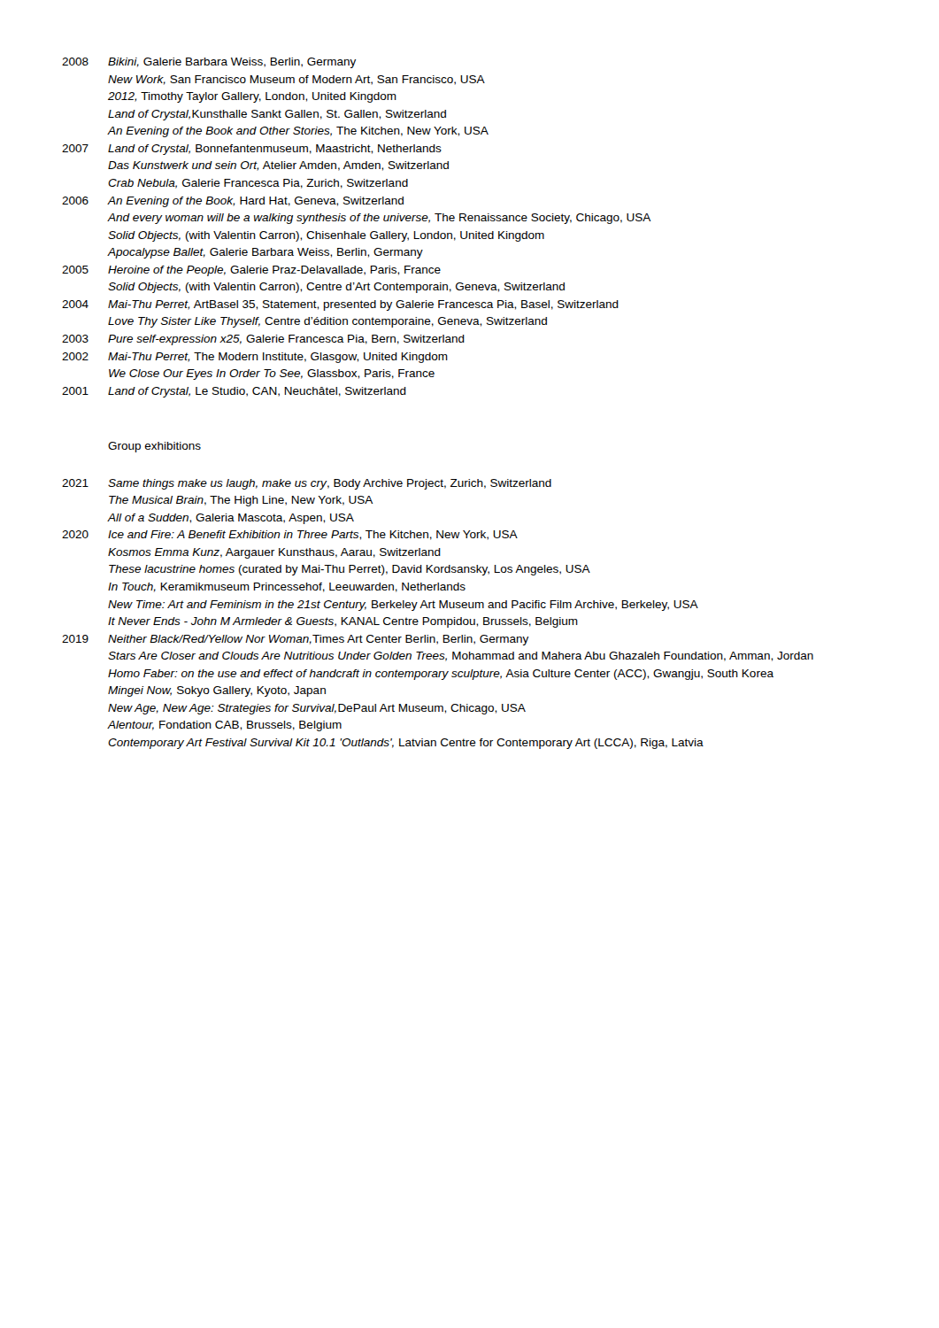| 2008 | Bikini, Galerie Barbara Weiss, Berlin, Germany New Work, San Francisco Museum of Modern Art, San Francisco, USA 2012, Timothy Taylor Gallery, London, United Kingdom Land of Crystal, Kunsthalle Sankt Gallen, St. Gallen, Switzerland An Evening of the Book and Other Stories, The Kitchen, New York, USA |
| 2007 | Land of Crystal, Bonnefantenmuseum, Maastricht, Netherlands Das Kunstwerk und sein Ort, Atelier Amden, Amden, Switzerland Crab Nebula, Galerie Francesca Pia, Zurich, Switzerland |
| 2006 | An Evening of the Book, Hard Hat, Geneva, Switzerland And every woman will be a walking synthesis of the universe, The Renaissance Society, Chicago, USA Solid Objects, (with Valentin Carron), Chisenhale Gallery, London, United Kingdom Apocalypse Ballet, Galerie Barbara Weiss, Berlin, Germany |
| 2005 | Heroine of the People, Galerie Praz-Delavallade, Paris, France Solid Objects, (with Valentin Carron), Centre d’Art Contemporain, Geneva, Switzerland |
| 2004 | Mai-Thu Perret, ArtBasel 35, Statement, presented by Galerie Francesca Pia, Basel, Switzerland Love Thy Sister Like Thyself, Centre d’édition contemporaine, Geneva, Switzerland |
| 2003 | Pure self-expression x25, Galerie Francesca Pia, Bern, Switzerland |
| 2002 | Mai-Thu Perret, The Modern Institute, Glasgow, United Kingdom We Close Our Eyes In Order To See, Glassbox, Paris, France |
| 2001 | Land of Crystal, Le Studio, CAN, Neuchâtel, Switzerland |
Group exhibitions
| 2021 | Same things make us laugh, make us cry , Body Archive Project, Zurich, Switzerland The Musical Brain , The High Line, New York, USA All of a Sudden , Galeria Mascota, Aspen, USA |
| 2020 | Ice and Fire: A Benefit Exhibition in Three Parts , The Kitchen, New York, USA Kosmos Emma Kunz , Aargauer Kunsthaus, Aarau, Switzerland These lacustrine homes (curated by Mai-Thu Perret), David Kordsansky, Los Angeles, USA In Touch, Keramikmuseum Princessehof, Leeuwarden, Netherlands New Time: Art and Feminism in the 21st Century, Berkeley Art Museum and Pacific Film Archive, Berkeley, USA It Never Ends - John M Armleder & Guests , KANAL Centre Pompidou, Brussels, Belgium |
| 2019 | Neither Black/Red/Yellow Nor Woman, Times Art Center Berlin, Berlin, Germany Stars Are Closer and Clouds Are Nutritious Under Golden Trees, Mohammad and Mahera Abu Ghazaleh Foundation, Amman, Jordan Homo Faber: on the use and effect of handcraft in contemporary sculpture, Asia Culture Center (ACC), Gwangju, South Korea Mingei Now, Sokyo Gallery, Kyoto, Japan New Age, New Age: Strategies for Survival, DePaul Art Museum, Chicago, USA Alentour, Fondation CAB, Brussels, Belgium Contemporary Art Festival Survival Kit 10.1 'Outlands', Latvian Centre for Contemporary Art (LCCA), Riga, Latvia |